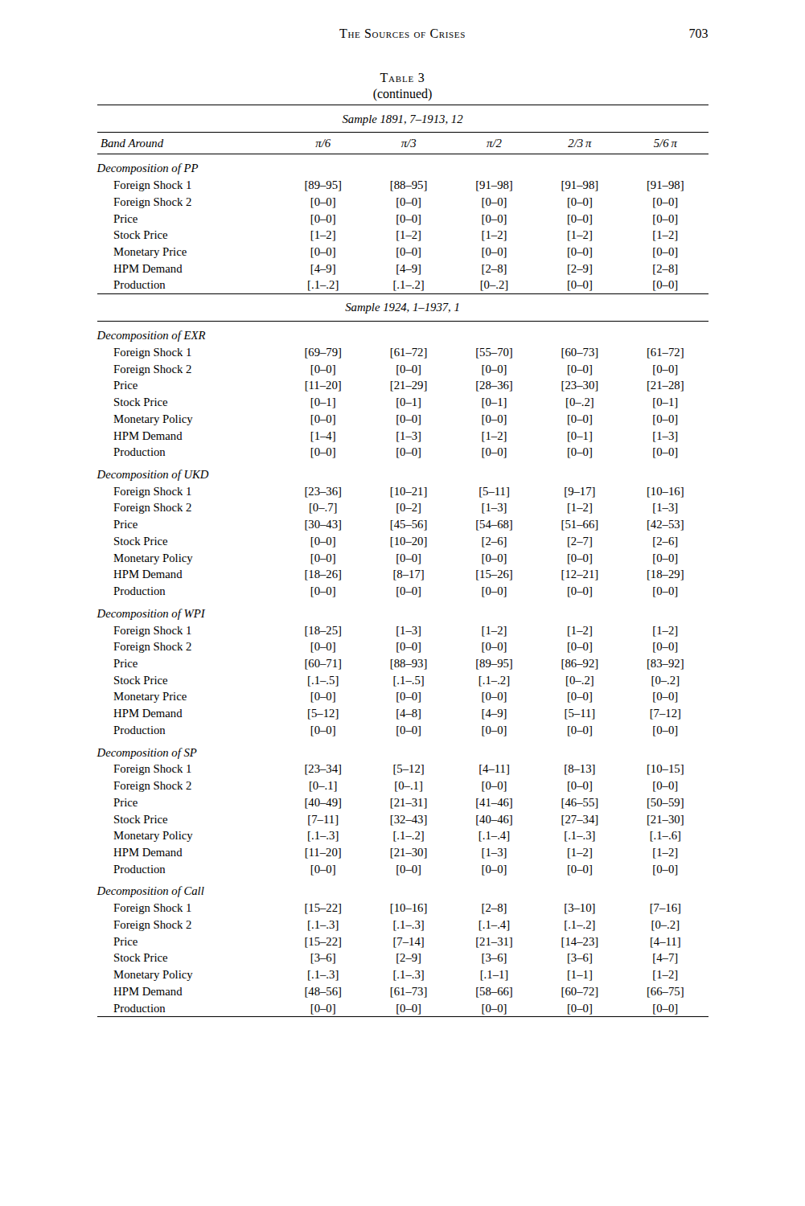The Sources of Crises 703
Table 3
(continued)
| Sample 1891, 7–1913, 12 |
| --- |
| Band Around | π/6 | π/3 | π/2 | 2/3 π | 5/6 π |
| Decomposition of PP |
| Foreign Shock 1 | [89–95] | [88–95] | [91–98] | [91–98] | [91–98] |
| Foreign Shock 2 | [0–0] | [0–0] | [0–0] | [0–0] | [0–0] |
| Price | [0–0] | [0–0] | [0–0] | [0–0] | [0–0] |
| Stock Price | [1–2] | [1–2] | [1–2] | [1–2] | [1–2] |
| Monetary Price | [0–0] | [0–0] | [0–0] | [0–0] | [0–0] |
| HPM Demand | [4–9] | [4–9] | [2–8] | [2–9] | [2–8] |
| Production | [.1–.2] | [.1–.2] | [0–.2] | [0–0] | [0–0] |
| Sample 1924, 1–1937, 1 |
| Decomposition of EXR |
| Foreign Shock 1 | [69–79] | [61–72] | [55–70] | [60–73] | [61–72] |
| Foreign Shock 2 | [0–0] | [0–0] | [0–0] | [0–0] | [0–0] |
| Price | [11–20] | [21–29] | [28–36] | [23–30] | [21–28] |
| Stock Price | [0–1] | [0–1] | [0–1] | [0–.2] | [0–1] |
| Monetary Policy | [0–0] | [0–0] | [0–0] | [0–0] | [0–0] |
| HPM Demand | [1–4] | [1–3] | [1–2] | [0–1] | [1–3] |
| Production | [0–0] | [0–0] | [0–0] | [0–0] | [0–0] |
| Decomposition of UKD |
| Foreign Shock 1 | [23–36] | [10–21] | [5–11] | [9–17] | [10–16] |
| Foreign Shock 2 | [0–.7] | [0–2] | [1–3] | [1–2] | [1–3] |
| Price | [30–43] | [45–56] | [54–68] | [51–66] | [42–53] |
| Stock Price | [0–0] | [10–20] | [2–6] | [2–7] | [2–6] |
| Monetary Policy | [0–0] | [0–0] | [0–0] | [0–0] | [0–0] |
| HPM Demand | [18–26] | [8–17] | [15–26] | [12–21] | [18–29] |
| Production | [0–0] | [0–0] | [0–0] | [0–0] | [0–0] |
| Decomposition of WPI |
| Foreign Shock 1 | [18–25] | [1–3] | [1–2] | [1–2] | [1–2] |
| Foreign Shock 2 | [0–0] | [0–0] | [0–0] | [0–0] | [0–0] |
| Price | [60–71] | [88–93] | [89–95] | [86–92] | [83–92] |
| Stock Price | [.1–.5] | [.1–.5] | [.1–.2] | [0–.2] | [0–.2] |
| Monetary Price | [0–0] | [0–0] | [0–0] | [0–0] | [0–0] |
| HPM Demand | [5–12] | [4–8] | [4–9] | [5–11] | [7–12] |
| Production | [0–0] | [0–0] | [0–0] | [0–0] | [0–0] |
| Decomposition of SP |
| Foreign Shock 1 | [23–34] | [5–12] | [4–11] | [8–13] | [10–15] |
| Foreign Shock 2 | [0–.1] | [0–.1] | [0–0] | [0–0] | [0–0] |
| Price | [40–49] | [21–31] | [41–46] | [46–55] | [50–59] |
| Stock Price | [7–11] | [32–43] | [40–46] | [27–34] | [21–30] |
| Monetary Policy | [.1–.3] | [.1–.2] | [.1–.4] | [.1–.3] | [.1–.6] |
| HPM Demand | [11–20] | [21–30] | [1–3] | [1–2] | [1–2] |
| Production | [0–0] | [0–0] | [0–0] | [0–0] | [0–0] |
| Decomposition of Call |
| Foreign Shock 1 | [15–22] | [10–16] | [2–8] | [3–10] | [7–16] |
| Foreign Shock 2 | [.1–.3] | [.1–.3] | [.1–.4] | [.1–.2] | [0–.2] |
| Price | [15–22] | [7–14] | [21–31] | [14–23] | [4–11] |
| Stock Price | [3–6] | [2–9] | [3–6] | [3–6] | [4–7] |
| Monetary Policy | [.1–.3] | [.1–.3] | [.1–1] | [1–1] | [1–2] |
| HPM Demand | [48–56] | [61–73] | [58–66] | [60–72] | [66–75] |
| Production | [0–0] | [0–0] | [0–0] | [0–0] | [0–0] |